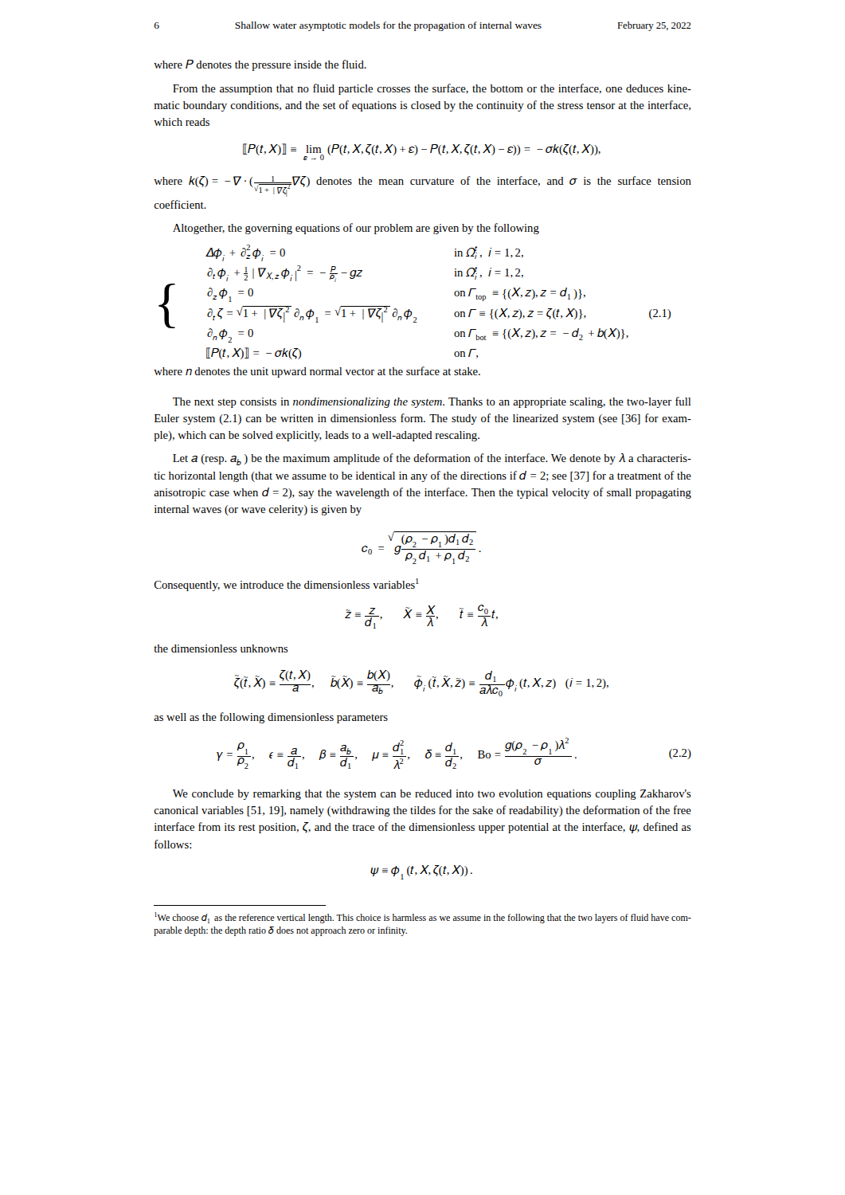6 Shallow water asymptotic models for the propagation of internal waves February 25, 2022
where P denotes the pressure inside the fluid.
From the assumption that no fluid particle crosses the surface, the bottom or the interface, one deduces kinematic boundary conditions, and the set of equations is closed by the continuity of the stress tensor at the interface, which reads
⟦P(t,X)⟧ ≡ lim ε→0 ( P(t,X,ζ(t,X)+ε) − P(t,X,ζ(t,X)−ε) ) = −σk (ζ(t,X)) ,
where k(ζ)=−∇·(11+|∇ζ|2∇ζ) denotes the mean curvature of the interface, and σ is the surface tension coefficient.
Altogether, the governing equations of our problem are given by the following
{
| Δ ϕ i + ∂ z 2 ϕ i = 0 | in Ω i t , i = 1 , 2 , | |
| ∂ t ϕ i + 1 2 / ∇ X , z ϕ i / 2 = − P ρ i − g z | in Ω i t , i = 1 , 2 , | |
| ∂ z ϕ 1 = 0 | on Γ top ≡ { ( X , z ) , z = d 1 ) } , | |
| ∂ t ζ = 1 + / ∇ ζ / 2 ∂ n ϕ 1 = 1 + / ∇ ζ / 2 ∂ n ϕ 2 | on Γ ≡ { ( X , z ) , z = ζ ( t , X ) } , | (2.1) |
| ∂ n ϕ 2 = 0 | on Γ bot ≡ { ( X , z ) , z = − d 2 + b ( X ) } , | |
| ⟦ P ( t , X ) ⟧ = − σ k ( ζ ) | on Γ , | |
where n denotes the unit upward normal vector at the surface at stake.
The next step consists in nondimensionalizing the system. Thanks to an appropriate scaling, the two-layer full Euler system (2.1) can be written in dimensionless form. The study of the linearized system (see [36] for example), which can be solved explicitly, leads to a well-adapted rescaling.
Let a (resp. ab) be the maximum amplitude of the deformation of the interface. We denote by λ a characteristic horizontal length (that we assume to be identical in any of the directions if d=2; see [37] for a treatment of the anisotropic case when d=2), say the wavelength of the interface. Then the typical velocity of small propagating internal waves (or wave celerity) is given by
c0 = g (ρ2−ρ1)d1d2 ρ2d1+ρ1d2 .
Consequently, we introduce the dimensionless variables1
z~ ≡ zd1 , X~ ≡ Xλ , t~ ≡ c0λ t ,
the dimensionless unknowns
ζ~ (t~,X~) ≡ ζ(t,X)a , b~(X~) ≡ b(X)ab , ϕ~i (t~,X~,z~) ≡ d1aλc0 ϕi(t,X,z) (i=1,2) ,
as well as the following dimensionless parameters
γ=ρ1ρ2 , ϵ≡ad1 , β≡abd1 , μ≡d12λ2 , δ≡d1d2 , Bo=g(ρ2−ρ1)λ2σ .
(2.2)
We conclude by remarking that the system can be reduced into two evolution equations coupling Zakharov's canonical variables [51, 19], namely (withdrawing the tildes for the sake of readability) the deformation of the free interface from its rest position, ζ, and the trace of the dimensionless upper potential at the interface, ψ, defined as follows:
ψ≡ϕ1(t,X,ζ(t,X)).
1We choose d1 as the reference vertical length. This choice is harmless as we assume in the following that the two layers of fluid have comparable depth: the depth ratio δ does not approach zero or infinity.